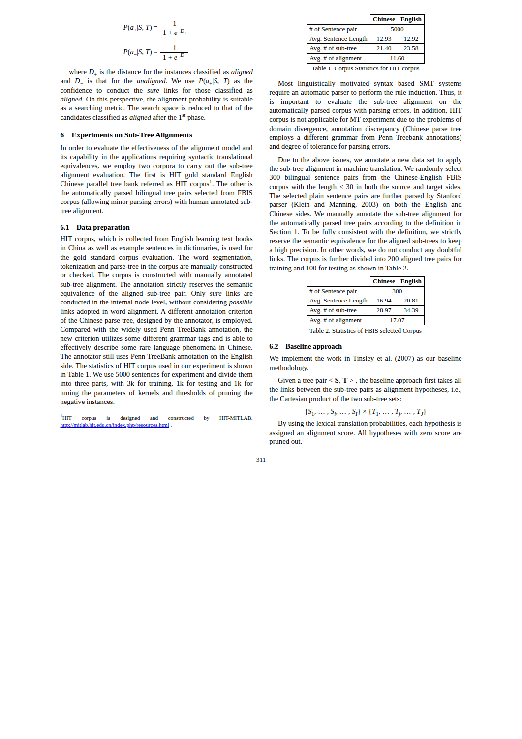P(a+|S, T) = 11 + e−D+
P(a−|S, T) = 11 + e−D−
where D+ is the distance for the instances classified as aligned and D− is that for the unaligned. We use P(a+|S, T) as the confidence to conduct the sure links for those classified as aligned. On this perspective, the alignment probability is suitable as a searching metric. The search space is reduced to that of the candidates classified as aligned after the 1st phase.
6 Experiments on Sub-Tree Alignments
In order to evaluate the effectiveness of the alignment model and its capability in the applications requiring syntactic translational equivalences, we employ two corpora to carry out the sub-tree alignment evaluation. The first is HIT gold standard English Chinese parallel tree bank referred as HIT corpus1. The other is the automatically parsed bilingual tree pairs selected from FBIS corpus (allowing minor parsing errors) with human annotated sub-tree alignment.
6.1 Data preparation
HIT corpus, which is collected from English learning text books in China as well as example sentences in dictionaries, is used for the gold standard corpus evaluation. The word segmentation, tokenization and parse-tree in the corpus are manually constructed or checked. The corpus is constructed with manually annotated sub-tree alignment. The annotation strictly reserves the semantic equivalence of the aligned sub-tree pair. Only sure links are conducted in the internal node level, without considering possible links adopted in word alignment. A different annotation criterion of the Chinese parse tree, designed by the annotator, is employed. Compared with the widely used Penn TreeBank annotation, the new criterion utilizes some different grammar tags and is able to effectively describe some rare language phenomena in Chinese. The annotator still uses Penn TreeBank annotation on the English side. The statistics of HIT corpus used in our experiment is shown in Table 1. We use 5000 sentences for experiment and divide them into three parts, with 3k for training, 1k for testing and 1k for tuning the parameters of kernels and thresholds of pruning the negative instances.
1HIT corpus is designed and constructed by HIT-MITLAB. http://mitlab.hit.edu.cn/index.php/resources.html .
| | Chinese | English |
| # of Sentence pair | 5000 |
| Avg. Sentence Length | 12.93 | 12.92 |
| Avg. # of sub-tree | 21.40 | 23.58 |
| Avg. # of alignment | 11.60 |
Table 1. Corpus Statistics for HIT corpus
Most linguistically motivated syntax based SMT systems require an automatic parser to perform the rule induction. Thus, it is important to evaluate the sub-tree alignment on the automatically parsed corpus with parsing errors. In addition, HIT corpus is not applicable for MT experiment due to the problems of domain divergence, annotation discrepancy (Chinese parse tree employs a different grammar from Penn Treebank annotations) and degree of tolerance for parsing errors.
Due to the above issues, we annotate a new data set to apply the sub-tree alignment in machine translation. We randomly select 300 bilingual sentence pairs from the Chinese-English FBIS corpus with the length ≤ 30 in both the source and target sides. The selected plain sentence pairs are further parsed by Stanford parser (Klein and Manning, 2003) on both the English and Chinese sides. We manually annotate the sub-tree alignment for the automatically parsed tree pairs according to the definition in Section 1. To be fully consistent with the definition, we strictly reserve the semantic equivalence for the aligned sub-trees to keep a high precision. In other words, we do not conduct any doubtful links. The corpus is further divided into 200 aligned tree pairs for training and 100 for testing as shown in Table 2.
| | Chinese | English |
| # of Sentence pair | 300 |
| Avg. Sentence Length | 16.94 | 20.81 |
| Avg. # of sub-tree | 28.97 | 34.39 |
| Avg. # of alignment | 17.07 |
Table 2. Statistics of FBIS selected Corpus
6.2 Baseline approach
We implement the work in Tinsley et al. (2007) as our baseline methodology.
Given a tree pair < S, T > , the baseline approach first takes all the links between the sub-tree pairs as alignment hypotheses, i.e., the Cartesian product of the two sub-tree sets:
{S1, … , Si, … , SI} × {T1, … , Tj, … , TJ}
By using the lexical translation probabilities, each hypothesis is assigned an alignment score. All hypotheses with zero score are pruned out.
311